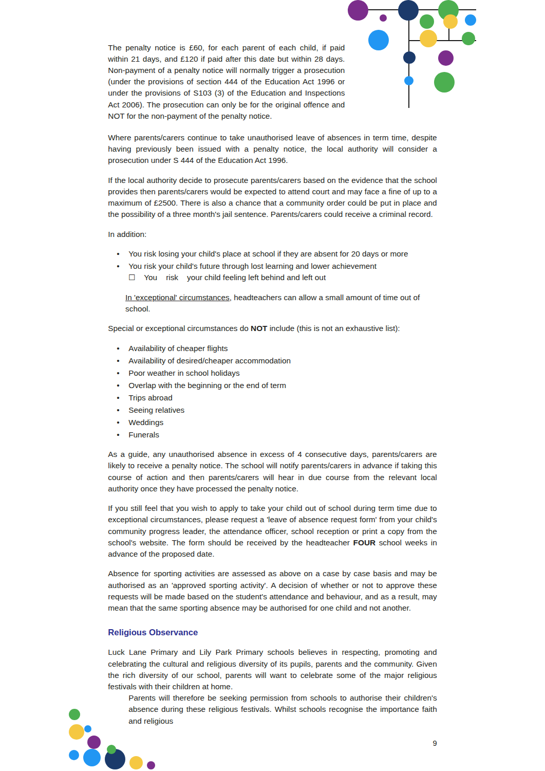The penalty notice is £60, for each parent of each child, if paid within 21 days, and £120 if paid after this date but within 28 days. Non-payment of a penalty notice will normally trigger a prosecution (under the provisions of section 444 of the Education Act 1996 or under the provisions of S103 (3) of the Education and Inspections Act 2006). The prosecution can only be for the original offence and NOT for the non-payment of the penalty notice.
Where parents/carers continue to take unauthorised leave of absences in term time, despite having previously been issued with a penalty notice, the local authority will consider a prosecution under S 444 of the Education Act 1996.
If the local authority decide to prosecute parents/carers based on the evidence that the school provides then parents/carers would be expected to attend court and may face a fine of up to a maximum of £2500. There is also a chance that a community order could be put in place and the possibility of a three month's jail sentence. Parents/carers could receive a criminal record.
In addition:
You risk losing your child's place at school if they are absent for 20 days or more
You risk your child's future through lost learning and lower achievement ☐ You risk your child feeling left behind and left out
In 'exceptional' circumstances, headteachers can allow a small amount of time out of school.
Special or exceptional circumstances do NOT include (this is not an exhaustive list):
Availability of cheaper flights
Availability of desired/cheaper accommodation
Poor weather in school holidays
Overlap with the beginning or the end of term
Trips abroad
Seeing relatives
Weddings
Funerals
As a guide, any unauthorised absence in excess of 4 consecutive days, parents/carers are likely to receive a penalty notice. The school will notify parents/carers in advance if taking this course of action and then parents/carers will hear in due course from the relevant local authority once they have processed the penalty notice.
If you still feel that you wish to apply to take your child out of school during term time due to exceptional circumstances, please request a 'leave of absence request form' from your child's community progress leader, the attendance officer, school reception or print a copy from the school's website. The form should be received by the headteacher FOUR school weeks in advance of the proposed date.
Absence for sporting activities are assessed as above on a case by case basis and may be authorised as an 'approved sporting activity'. A decision of whether or not to approve these requests will be made based on the student's attendance and behaviour, and as a result, may mean that the same sporting absence may be authorised for one child and not another.
Religious Observance
Luck Lane Primary and Lily Park Primary schools believes in respecting, promoting and celebrating the cultural and religious diversity of its pupils, parents and the community. Given the rich diversity of our school, parents will want to celebrate some of the major religious festivals with their children at home. Parents will therefore be seeking permission from schools to authorise their children's absence during these religious festivals. Whilst schools recognise the importance faith and religious
9